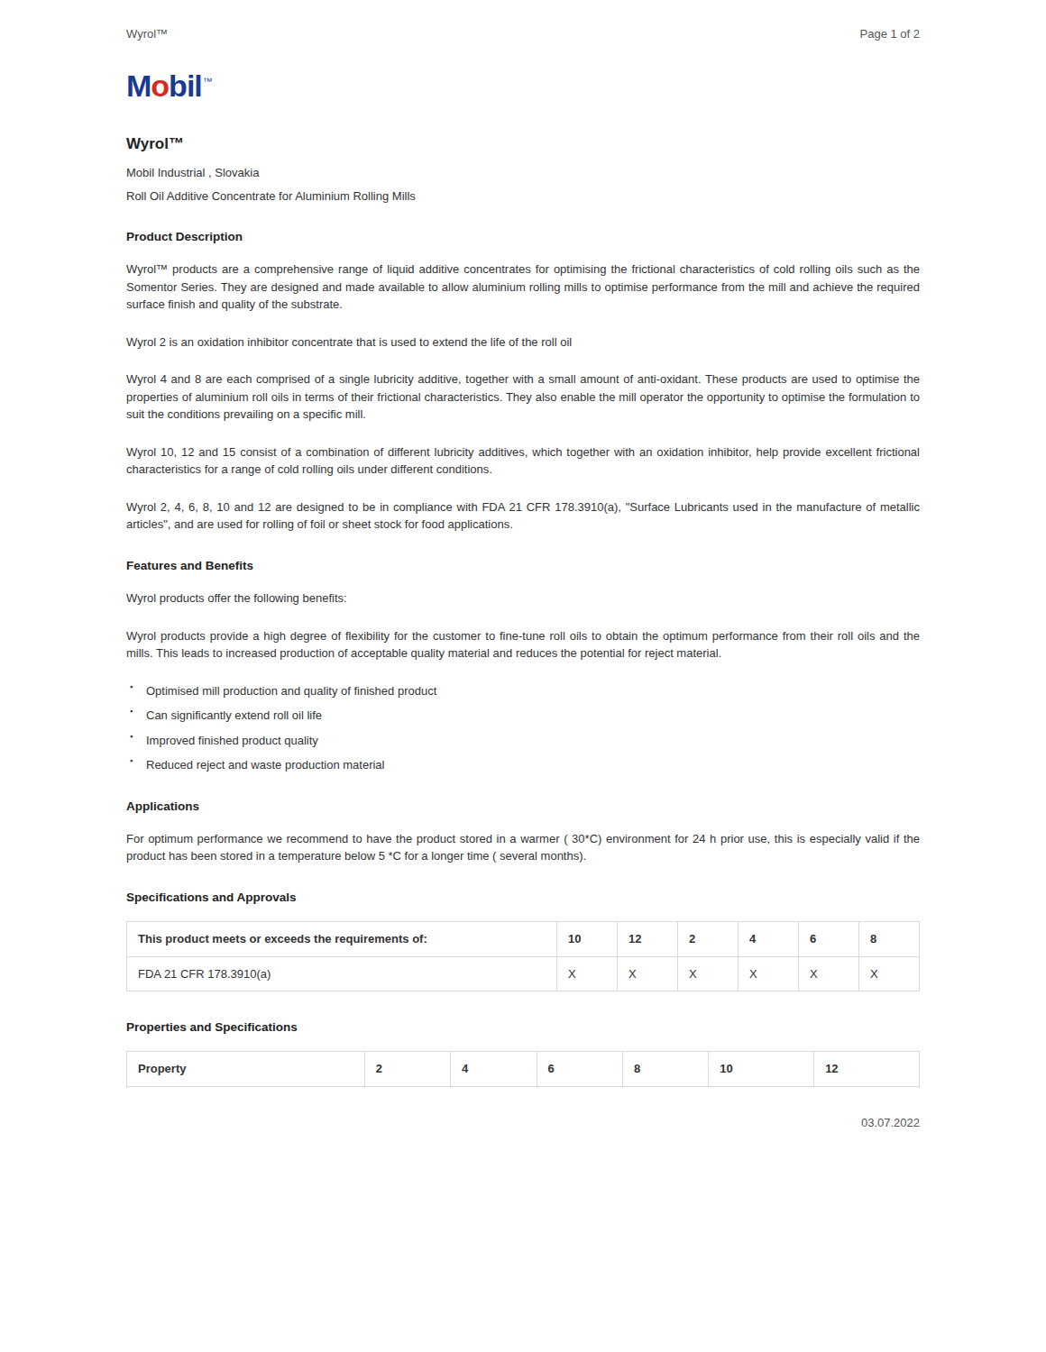Wyrol™
Page 1 of 2
Mobil™
Wyrol™
Mobil Industrial , Slovakia
Roll Oil Additive Concentrate for Aluminium Rolling Mills
Product Description
Wyrol™ products are a comprehensive range of liquid additive concentrates for optimising the frictional characteristics of cold rolling oils such as the Somentor Series. They are designed and made available to allow aluminium rolling mills to optimise performance from the mill and achieve the required surface finish and quality of the substrate.
Wyrol 2 is an oxidation inhibitor concentrate that is used to extend the life of the roll oil
Wyrol 4 and 8 are each comprised of a single lubricity additive, together with a small amount of anti-oxidant. These products are used to optimise the properties of aluminium roll oils in terms of their frictional characteristics. They also enable the mill operator the opportunity to optimise the formulation to suit the conditions prevailing on a specific mill.
Wyrol 10, 12 and 15 consist of a combination of different lubricity additives, which together with an oxidation inhibitor, help provide excellent frictional characteristics for a range of cold rolling oils under different conditions.
Wyrol 2, 4, 6, 8, 10 and 12 are designed to be in compliance with FDA 21 CFR 178.3910(a), "Surface Lubricants used in the manufacture of metallic articles", and are used for rolling of foil or sheet stock for food applications.
Features and Benefits
Wyrol products offer the following benefits:
Wyrol products provide a high degree of flexibility for the customer to fine-tune roll oils to obtain the optimum performance from their roll oils and the mills. This leads to increased production of acceptable quality material and reduces the potential for reject material.
Optimised mill production and quality of finished product
Can significantly extend roll oil life
Improved finished product quality
Reduced reject and waste production material
Applications
For optimum performance we recommend to have the product stored in a warmer ( 30*C) environment for 24 h prior use, this is especially valid if the product has been stored in a temperature below 5 *C for a longer time ( several months).
Specifications and Approvals
| This product meets or exceeds the requirements of: | 10 | 12 | 2 | 4 | 6 | 8 |
| --- | --- | --- | --- | --- | --- | --- |
| FDA 21 CFR 178.3910(a) | X | X | X | X | X | X |
Properties and Specifications
| Property | 2 | 4 | 6 | 8 | 10 | 12 |
| --- | --- | --- | --- | --- | --- | --- |
03.07.2022